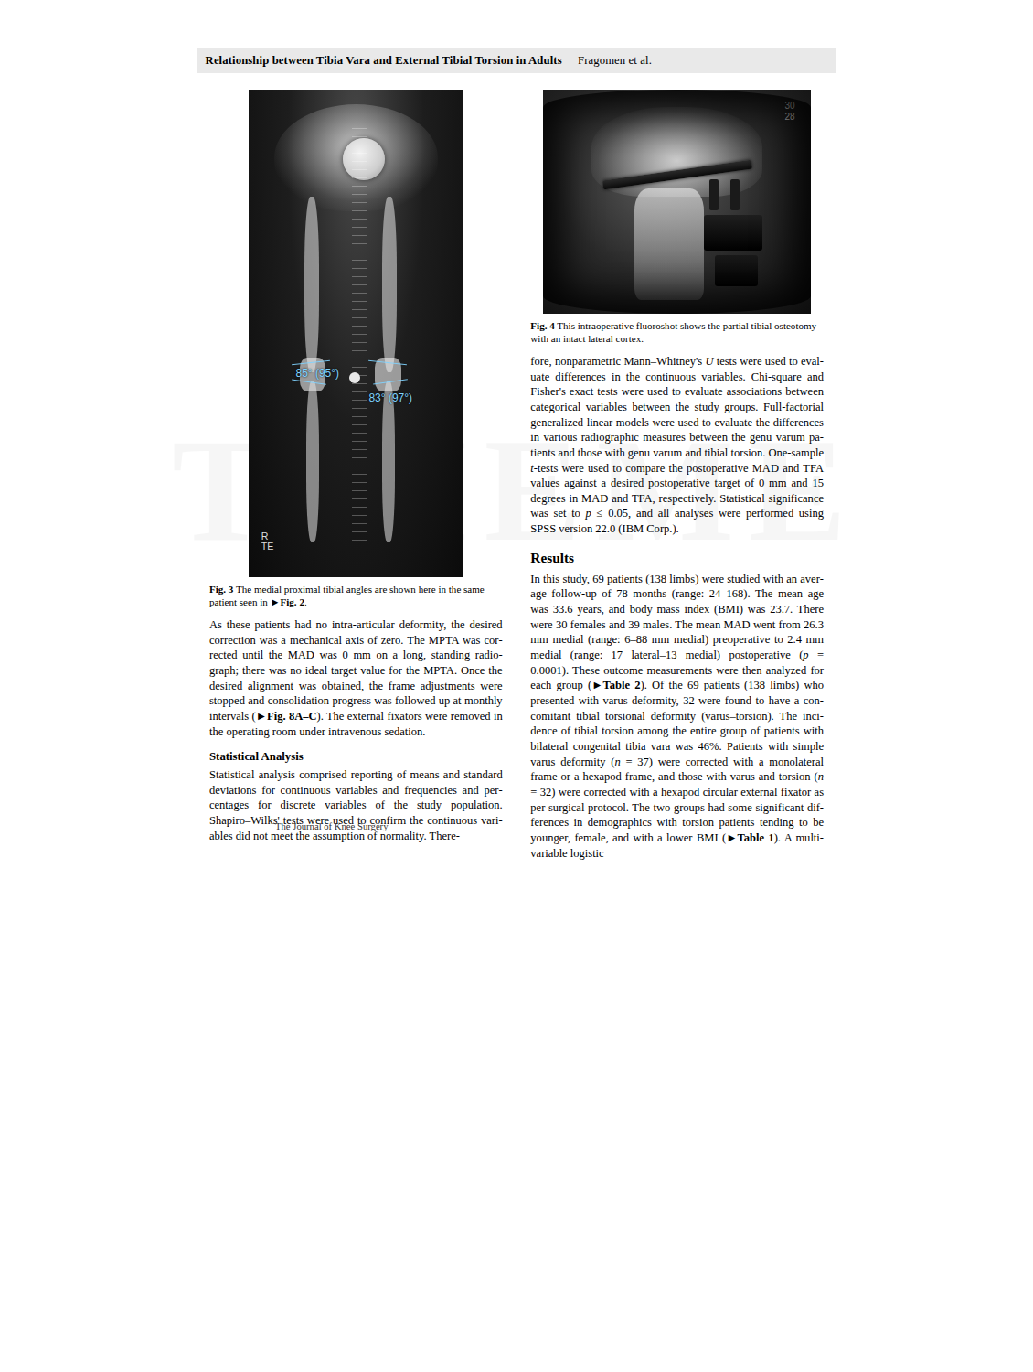THIEME
Relationship between Tibia Vara and External Tibial Torsion in Adults Fragomen et al.
85° (95°)
83° (97°)
R
TE
Fig. 3 The medial proximal tibial angles are shown here in the same patient seen in ►Fig. 2.
As these patients had no intra-articular deformity, the desired correction was a mechanical axis of zero. The MPTA was corrected until the MAD was 0 mm on a long, standing radiograph; there was no ideal target value for the MPTA. Once the desired alignment was obtained, the frame adjustments were stopped and consolidation progress was followed up at monthly intervals (►Fig. 8A–C). The external fixators were removed in the operating room under intravenous sedation.
Statistical Analysis
Statistical analysis comprised reporting of means and standard deviations for continuous variables and frequencies and percentages for discrete variables of the study population. Shapiro–Wilks' tests were used to confirm the continuous variables did not meet the assumption of normality. There-
30
28
Fig. 4 This intraoperative fluoroshot shows the partial tibial osteotomy with an intact lateral cortex.
fore, nonparametric Mann–Whitney's U tests were used to evaluate differences in the continuous variables. Chi-square and Fisher's exact tests were used to evaluate associations between categorical variables between the study groups. Full-factorial generalized linear models were used to evaluate the differences in various radiographic measures between the genu varum patients and those with genu varum and tibial torsion. One-sample t-tests were used to compare the postoperative MAD and TFA values against a desired postoperative target of 0 mm and 15 degrees in MAD and TFA, respectively. Statistical significance was set to p ≤ 0.05, and all analyses were performed using SPSS version 22.0 (IBM Corp.).
Results
In this study, 69 patients (138 limbs) were studied with an average follow-up of 78 months (range: 24–168). The mean age was 33.6 years, and body mass index (BMI) was 23.7. There were 30 females and 39 males. The mean MAD went from 26.3 mm medial (range: 6–88 mm medial) preoperative to 2.4 mm medial (range: 17 lateral–13 medial) postoperative (p = 0.0001). These outcome measurements were then analyzed for each group (►Table 2). Of the 69 patients (138 limbs) who presented with varus deformity, 32 were found to have a concomitant tibial torsional deformity (varus–torsion). The incidence of tibial torsion among the entire group of patients with bilateral congenital tibia vara was 46%. Patients with simple varus deformity (n = 37) were corrected with a monolateral frame or a hexapod frame, and those with varus and torsion (n = 32) were corrected with a hexapod circular external fixator as per surgical protocol. The two groups had some significant differences in demographics with torsion patients tending to be younger, female, and with a lower BMI (►Table 1). A multivariable logistic
The Journal of Knee Surgery